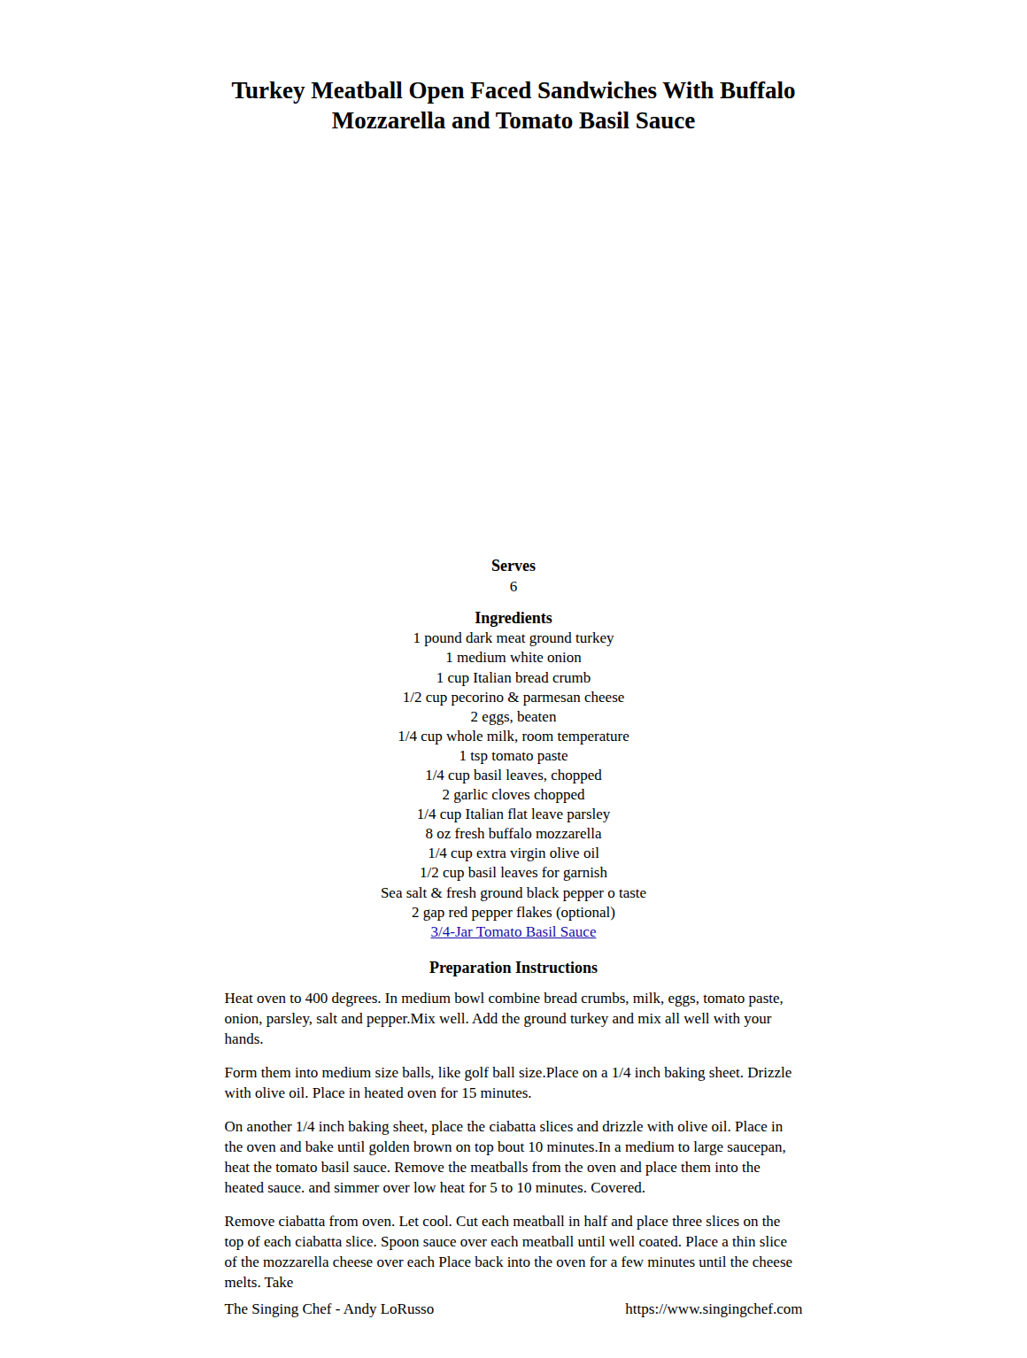Turkey Meatball Open Faced Sandwiches With Buffalo
Mozzarella and Tomato Basil Sauce
Serves
6
Ingredients
1 pound dark meat ground turkey
1 medium white onion
1 cup Italian bread crumb
1/2 cup pecorino & parmesan cheese
2 eggs, beaten
1/4 cup whole milk, room temperature
1 tsp tomato paste
1/4 cup basil leaves, chopped
2 garlic cloves chopped
1/4 cup Italian flat leave parsley
8 oz fresh buffalo mozzarella
1/4 cup extra virgin olive oil
1/2 cup basil leaves for garnish
Sea salt & fresh ground black pepper o taste
2 gap red pepper flakes (optional)
3/4-Jar Tomato Basil Sauce
Preparation Instructions
Heat oven to 400 degrees. In medium bowl combine bread crumbs, milk, eggs, tomato paste, onion, parsley, salt and pepper.Mix well. Add the ground turkey and mix all well with your hands.
Form them into medium size balls, like golf ball size.Place on a 1/4 inch baking sheet. Drizzle with olive oil. Place in heated oven for 15 minutes.
On another 1/4 inch baking sheet, place the ciabatta slices and drizzle with olive oil. Place in the oven and bake until golden brown on top bout 10 minutes.In a medium to large saucepan, heat the tomato basil sauce. Remove the meatballs from the oven and place them into the heated sauce. and simmer over low heat for 5 to 10 minutes. Covered.
Remove ciabatta from oven. Let cool. Cut each meatball in half and place three slices on the top of each ciabatta slice. Spoon sauce over each meatball until well coated. Place a thin slice of the mozzarella cheese over each Place back into the oven for a few minutes until the cheese melts. Take
The Singing Chef - Andy LoRusso https://www.singingchef.com